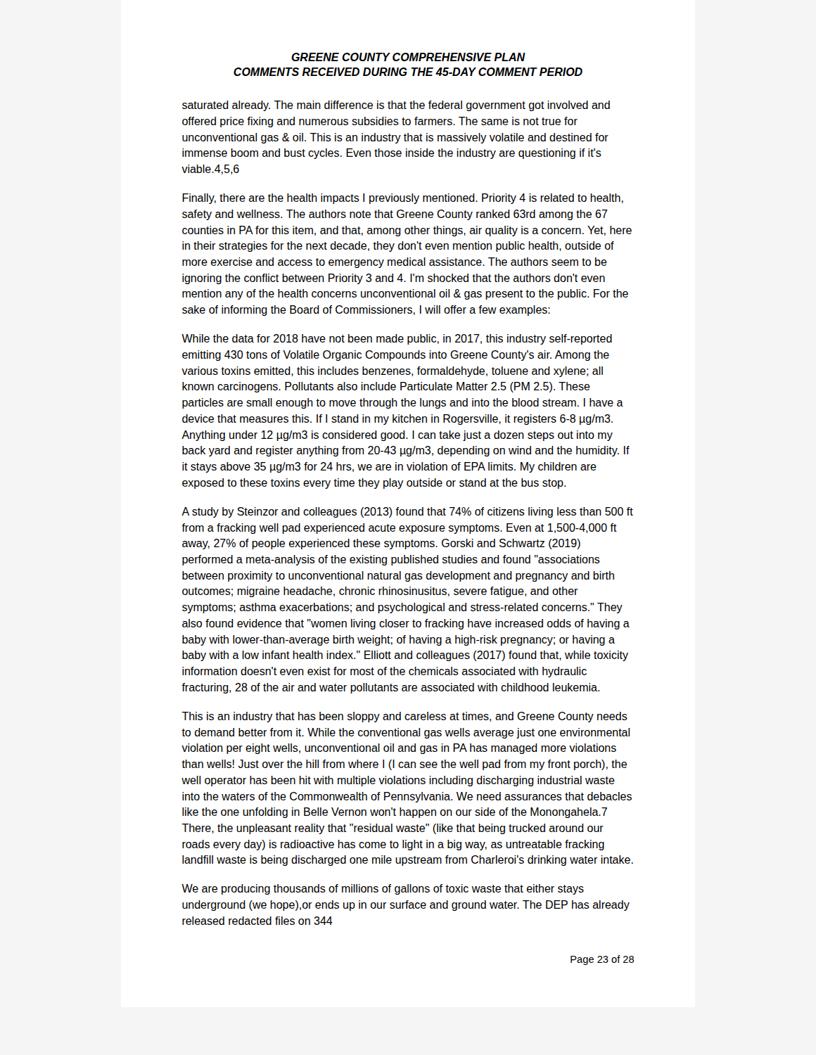GREENE COUNTY COMPREHENSIVE PLAN COMMENTS RECEIVED DURING THE 45-DAY COMMENT PERIOD
saturated already. The main difference is that the federal government got involved and offered price fixing and numerous subsidies to farmers. The same is not true for unconventional gas & oil. This is an industry that is massively volatile and destined for immense boom and bust cycles. Even those inside the industry are questioning if it's viable.4,5,6
Finally, there are the health impacts I previously mentioned. Priority 4 is related to health, safety and wellness. The authors note that Greene County ranked 63rd among the 67 counties in PA for this item, and that, among other things, air quality is a concern. Yet, here in their strategies for the next decade, they don't even mention public health, outside of more exercise and access to emergency medical assistance. The authors seem to be ignoring the conflict between Priority 3 and 4. I'm shocked that the authors don't even mention any of the health concerns unconventional oil & gas present to the public. For the sake of informing the Board of Commissioners, I will offer a few examples:
While the data for 2018 have not been made public, in 2017, this industry self-reported emitting 430 tons of Volatile Organic Compounds into Greene County's air. Among the various toxins emitted, this includes benzenes, formaldehyde, toluene and xylene; all known carcinogens. Pollutants also include Particulate Matter 2.5 (PM 2.5). These particles are small enough to move through the lungs and into the blood stream. I have a device that measures this. If I stand in my kitchen in Rogersville, it registers 6-8 µg/m3. Anything under 12 µg/m3 is considered good. I can take just a dozen steps out into my back yard and register anything from 20-43 µg/m3, depending on wind and the humidity. If it stays above 35 µg/m3 for 24 hrs, we are in violation of EPA limits. My children are exposed to these toxins every time they play outside or stand at the bus stop.
A study by Steinzor and colleagues (2013) found that 74% of citizens living less than 500 ft from a fracking well pad experienced acute exposure symptoms. Even at 1,500-4,000 ft away, 27% of people experienced these symptoms. Gorski and Schwartz (2019) performed a meta-analysis of the existing published studies and found "associations between proximity to unconventional natural gas development and pregnancy and birth outcomes; migraine headache, chronic rhinosinusitus, severe fatigue, and other symptoms; asthma exacerbations; and psychological and stress-related concerns." They also found evidence that "women living closer to fracking have increased odds of having a baby with lower-than-average birth weight; of having a high-risk pregnancy; or having a baby with a low infant health index." Elliott and colleagues (2017) found that, while toxicity information doesn't even exist for most of the chemicals associated with hydraulic fracturing, 28 of the air and water pollutants are associated with childhood leukemia.
This is an industry that has been sloppy and careless at times, and Greene County needs to demand better from it. While the conventional gas wells average just one environmental violation per eight wells, unconventional oil and gas in PA has managed more violations than wells! Just over the hill from where I (I can see the well pad from my front porch), the well operator has been hit with multiple violations including discharging industrial waste into the waters of the Commonwealth of Pennsylvania. We need assurances that debacles like the one unfolding in Belle Vernon won't happen on our side of the Monongahela.7 There, the unpleasant reality that "residual waste" (like that being trucked around our roads every day) is radioactive has come to light in a big way, as untreatable fracking landfill waste is being discharged one mile upstream from Charleroi's drinking water intake.
We are producing thousands of millions of gallons of toxic waste that either stays underground (we hope),or ends up in our surface and ground water. The DEP has already released redacted files on 344
Page 23 of 28